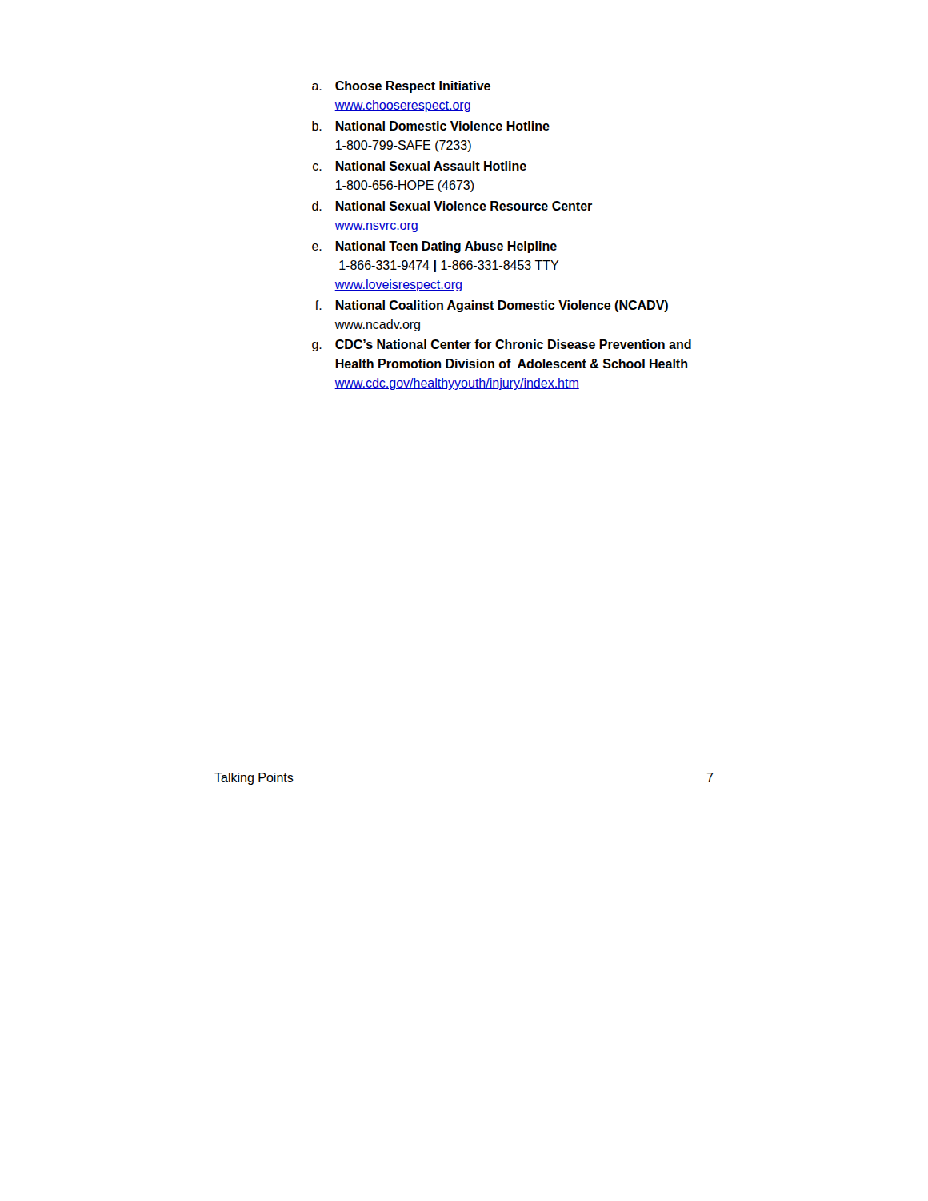Choose Respect Initiative www.chooserespect.org
National Domestic Violence Hotline 1-800-799-SAFE (7233)
National Sexual Assault Hotline 1-800-656-HOPE (4673)
National Sexual Violence Resource Center www.nsvrc.org
National Teen Dating Abuse Helpline 1-866-331-9474 | 1-866-331-8453 TTY www.loveisrespect.org
National Coalition Against Domestic Violence (NCADV) www.ncadv.org
CDC’s National Center for Chronic Disease Prevention and Health Promotion Division of Adolescent & School Health www.cdc.gov/healthyyouth/injury/index.htm
Talking Points
7